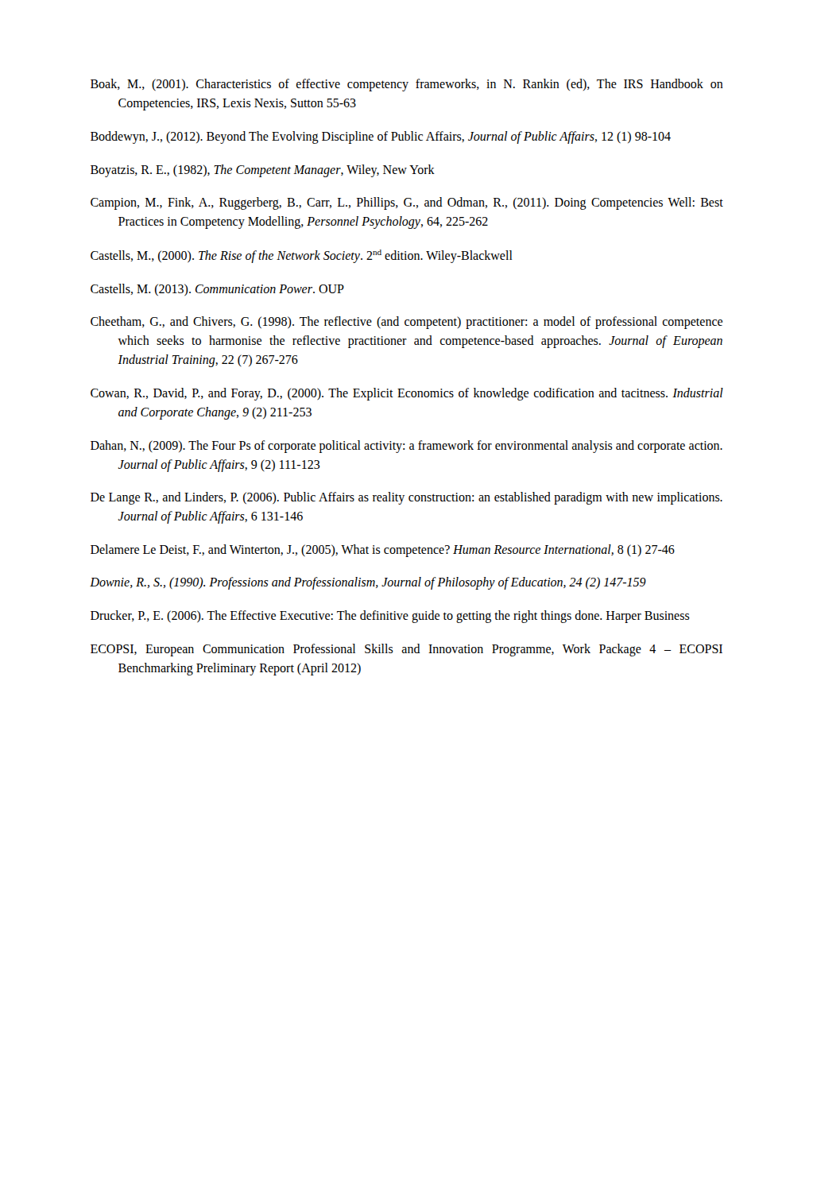Boak, M., (2001). Characteristics of effective competency frameworks, in N. Rankin (ed), The IRS Handbook on Competencies, IRS, Lexis Nexis, Sutton 55-63
Boddewyn, J., (2012). Beyond The Evolving Discipline of Public Affairs, Journal of Public Affairs, 12 (1) 98-104
Boyatzis, R. E., (1982), The Competent Manager, Wiley, New York
Campion, M., Fink, A., Ruggerberg, B., Carr, L., Phillips, G., and Odman, R., (2011). Doing Competencies Well: Best Practices in Competency Modelling, Personnel Psychology, 64, 225-262
Castells, M., (2000). The Rise of the Network Society. 2nd edition. Wiley-Blackwell
Castells, M. (2013). Communication Power. OUP
Cheetham, G., and Chivers, G. (1998). The reflective (and competent) practitioner: a model of professional competence which seeks to harmonise the reflective practitioner and competence-based approaches. Journal of European Industrial Training, 22 (7) 267-276
Cowan, R., David, P., and Foray, D., (2000). The Explicit Economics of knowledge codification and tacitness. Industrial and Corporate Change, 9 (2) 211-253
Dahan, N., (2009). The Four Ps of corporate political activity: a framework for environmental analysis and corporate action. Journal of Public Affairs, 9 (2) 111-123
De Lange R., and Linders, P. (2006). Public Affairs as reality construction: an established paradigm with new implications. Journal of Public Affairs, 6 131-146
Delamere Le Deist, F., and Winterton, J., (2005), What is competence? Human Resource International, 8 (1) 27-46
Downie, R., S., (1990). Professions and Professionalism, Journal of Philosophy of Education, 24 (2) 147-159
Drucker, P., E. (2006). The Effective Executive: The definitive guide to getting the right things done. Harper Business
ECOPSI, European Communication Professional Skills and Innovation Programme, Work Package 4 – ECOPSI Benchmarking Preliminary Report (April 2012)